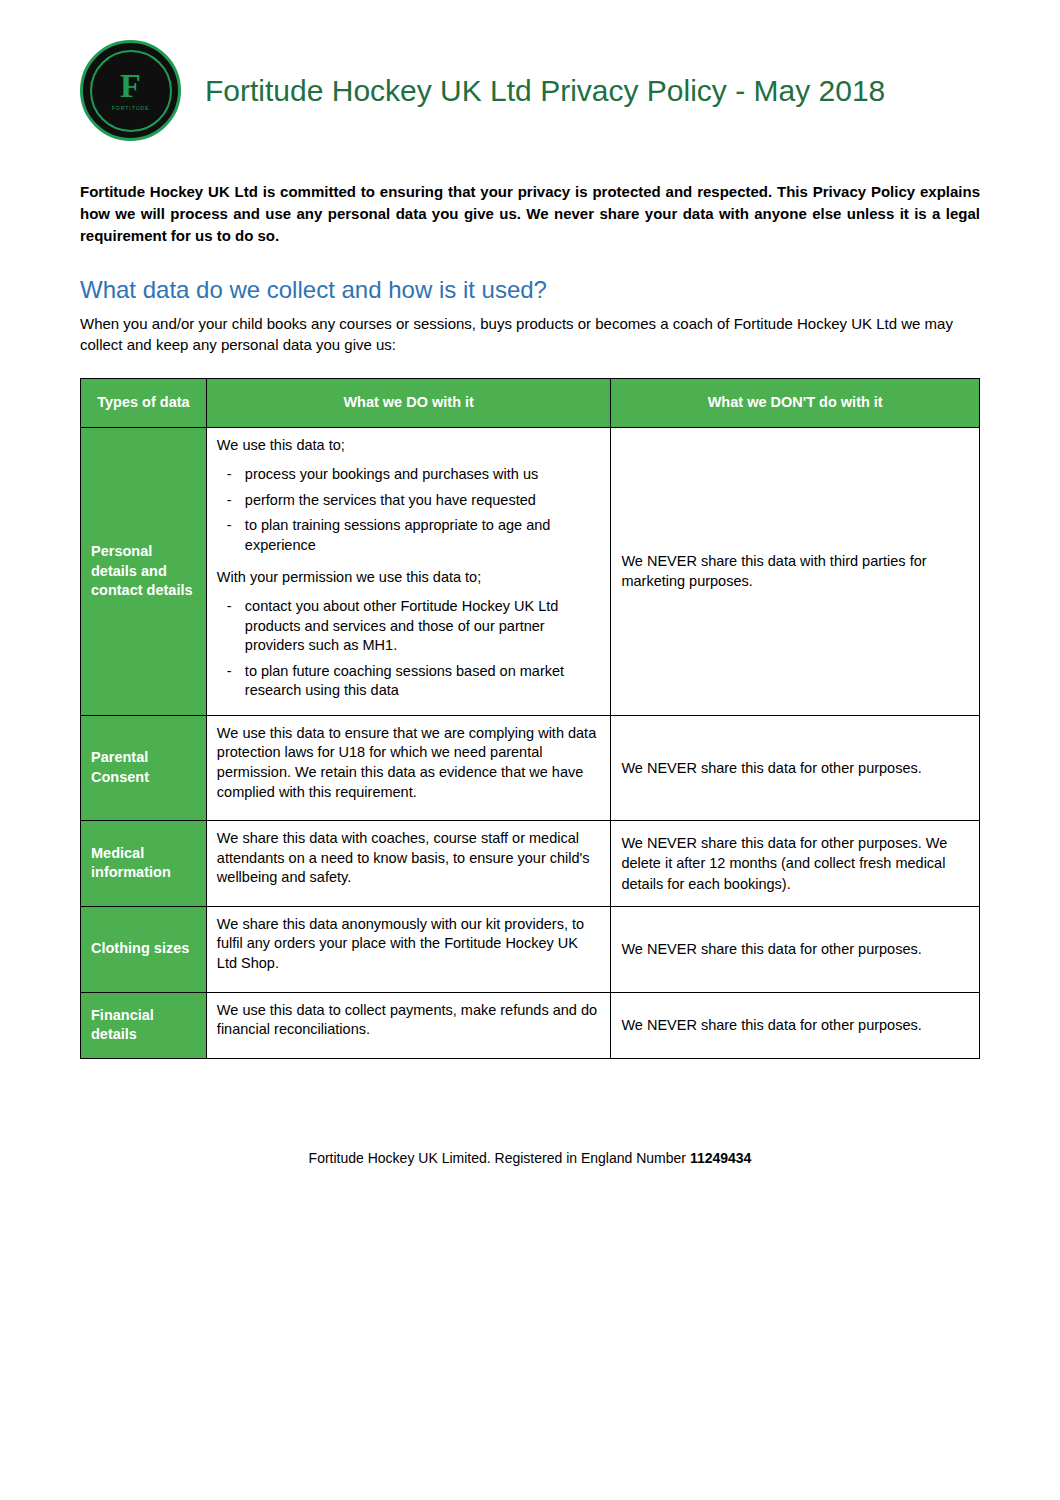F Fortitude
Fortitude Hockey UK Ltd Privacy Policy - May 2018
Fortitude Hockey UK Ltd is committed to ensuring that your privacy is protected and respected. This Privacy Policy explains how we will process and use any personal data you give us. We never share your data with anyone else unless it is a legal requirement for us to do so.
What data do we collect and how is it used?
When you and/or your child books any courses or sessions, buys products or becomes a coach of Fortitude Hockey UK Ltd we may collect and keep any personal data you give us:
| Types of data | What we DO with it | What we DON'T do with it |
| --- | --- | --- |
| Personal details and contact details | We use this data to; process your bookings and purchases with us perform the services that you have requested to plan training sessions appropriate to age and experience With your permission we use this data to; contact you about other Fortitude Hockey UK Ltd products and services and those of our partner providers such as MH1. to plan future coaching sessions based on market research using this data | We NEVER share this data with third parties for marketing purposes. |
| Parental Consent | We use this data to ensure that we are complying with data protection laws for U18 for which we need parental permission. We retain this data as evidence that we have complied with this requirement. | We NEVER share this data for other purposes. |
| Medical information | We share this data with coaches, course staff or medical attendants on a need to know basis, to ensure your child's wellbeing and safety. | We NEVER share this data for other purposes. We delete it after 12 months (and collect fresh medical details for each bookings). |
| Clothing sizes | We share this data anonymously with our kit providers, to fulfil any orders your place with the Fortitude Hockey UK Ltd Shop. | We NEVER share this data for other purposes. |
| Financial details | We use this data to collect payments, make refunds and do financial reconciliations. | We NEVER share this data for other purposes. |
Fortitude Hockey UK Limited. Registered in England Number 11249434